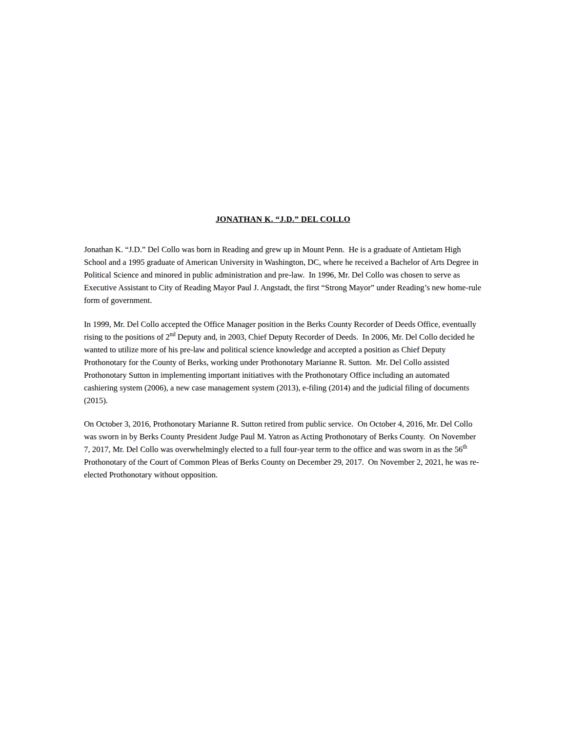JONATHAN K. “J.D.” DEL COLLO
Jonathan K. “J.D.” Del Collo was born in Reading and grew up in Mount Penn. He is a graduate of Antietam High School and a 1995 graduate of American University in Washington, DC, where he received a Bachelor of Arts Degree in Political Science and minored in public administration and pre-law. In 1996, Mr. Del Collo was chosen to serve as Executive Assistant to City of Reading Mayor Paul J. Angstadt, the first “Strong Mayor” under Reading’s new home-rule form of government.
In 1999, Mr. Del Collo accepted the Office Manager position in the Berks County Recorder of Deeds Office, eventually rising to the positions of 2nd Deputy and, in 2003, Chief Deputy Recorder of Deeds. In 2006, Mr. Del Collo decided he wanted to utilize more of his pre-law and political science knowledge and accepted a position as Chief Deputy Prothonotary for the County of Berks, working under Prothonotary Marianne R. Sutton. Mr. Del Collo assisted Prothonotary Sutton in implementing important initiatives with the Prothonotary Office including an automated cashiering system (2006), a new case management system (2013), e-filing (2014) and the judicial filing of documents (2015).
On October 3, 2016, Prothonotary Marianne R. Sutton retired from public service. On October 4, 2016, Mr. Del Collo was sworn in by Berks County President Judge Paul M. Yatron as Acting Prothonotary of Berks County. On November 7, 2017, Mr. Del Collo was overwhelmingly elected to a full four-year term to the office and was sworn in as the 56th Prothonotary of the Court of Common Pleas of Berks County on December 29, 2017. On November 2, 2021, he was re-elected Prothonotary without opposition.